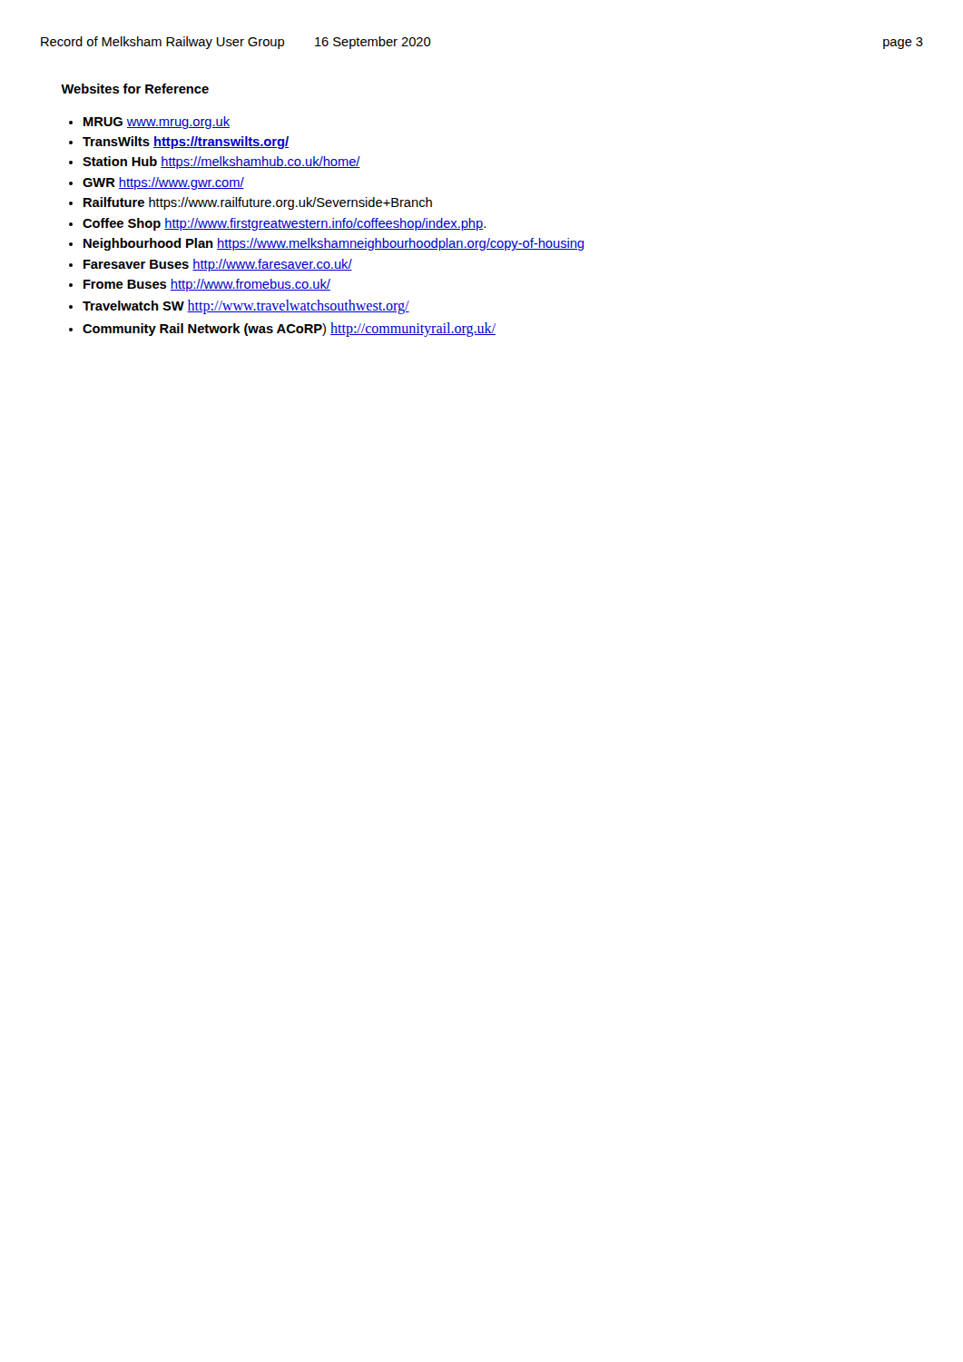Record of Melksham Railway User Group 16 September 2020 page 3
Websites for Reference
MRUG www.mrug.org.uk
TransWilts https://transwilts.org/
Station Hub https://melkshamhub.co.uk/home/
GWR https://www.gwr.com/
Railfuture https://www.railfuture.org.uk/Severnside+Branch
Coffee Shop http://www.firstgreatwestern.info/coffeeshop/index.php.
Neighbourhood Plan https://www.melkshamneighbourhoodplan.org/copy-of-housing
Faresaver Buses http://www.faresaver.co.uk/
Frome Buses http://www.fromebus.co.uk/
Travelwatch SW http://www.travelwatchsouthwest.org/
Community Rail Network (was ACoRP) http://communityrail.org.uk/